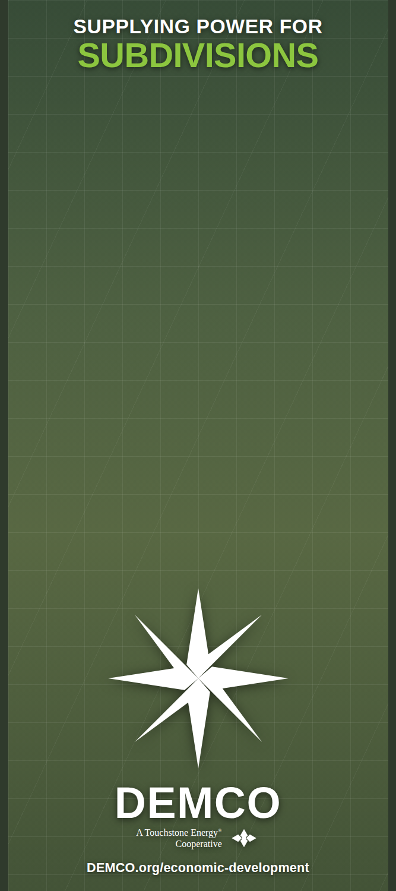Supplying Power for Subdivisions
DEMCO
A Touchstone Energy®
Cooperative
DEMCO.org/economic-development
Advertisement for DEMCO, a Touchstone Energy Cooperative, promoting electric service for new subdivisions. Visit DEMCO.org/economic-development.